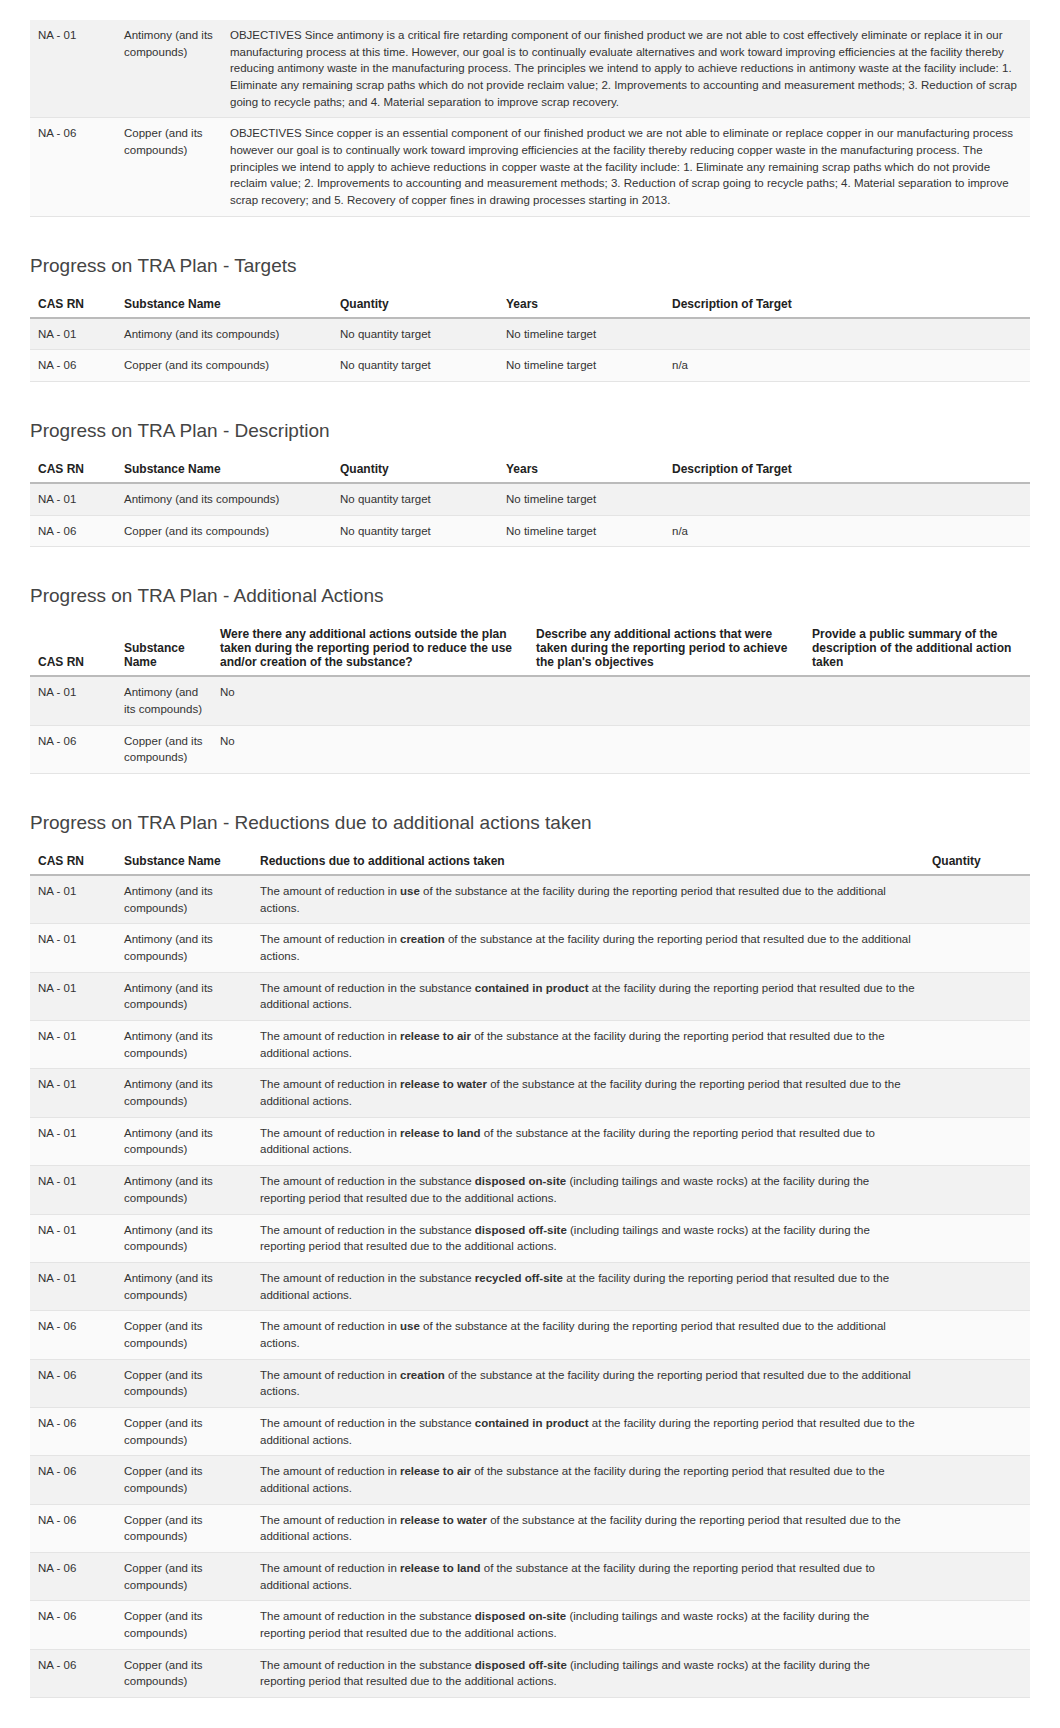| NA - 01 | Antimony (and its compounds) | OBJECTIVES Since antimony is a critical fire retarding component of our finished product we are not able to cost effectively eliminate or replace it in our manufacturing process at this time. However, our goal is to continually evaluate alternatives and work toward improving efficiencies at the facility thereby reducing antimony waste in the manufacturing process. The principles we intend to apply to achieve reductions in antimony waste at the facility include: 1. Eliminate any remaining scrap paths which do not provide reclaim value; 2. Improvements to accounting and measurement methods; 3. Reduction of scrap going to recycle paths; and 4. Material separation to improve scrap recovery. |
| NA - 06 | Copper (and its compounds) | OBJECTIVES Since copper is an essential component of our finished product we are not able to eliminate or replace copper in our manufacturing process however our goal is to continually work toward improving efficiencies at the facility thereby reducing copper waste in the manufacturing process. The principles we intend to apply to achieve reductions in copper waste at the facility include: 1. Eliminate any remaining scrap paths which do not provide reclaim value; 2. Improvements to accounting and measurement methods; 3. Reduction of scrap going to recycle paths; 4. Material separation to improve scrap recovery; and 5. Recovery of copper fines in drawing processes starting in 2013. |
Progress on TRA Plan - Targets
| CAS RN | Substance Name | Quantity | Years | Description of Target |
| --- | --- | --- | --- | --- |
| NA - 01 | Antimony (and its compounds) | No quantity target | No timeline target | |
| NA - 06 | Copper (and its compounds) | No quantity target | No timeline target | n/a |
Progress on TRA Plan - Description
| CAS RN | Substance Name | Quantity | Years | Description of Target |
| --- | --- | --- | --- | --- |
| NA - 01 | Antimony (and its compounds) | No quantity target | No timeline target | |
| NA - 06 | Copper (and its compounds) | No quantity target | No timeline target | n/a |
Progress on TRA Plan - Additional Actions
| CAS RN | Substance Name | Were there any additional actions outside the plan taken during the reporting period to reduce the use and/or creation of the substance? | Describe any additional actions that were taken during the reporting period to achieve the plan's objectives | Provide a public summary of the description of the additional action taken |
| --- | --- | --- | --- | --- |
| NA - 01 | Antimony (and its compounds) | No | | |
| NA - 06 | Copper (and its compounds) | No | | |
Progress on TRA Plan - Reductions due to additional actions taken
| CAS RN | Substance Name | Reductions due to additional actions taken | Quantity |
| --- | --- | --- | --- |
| NA - 01 | Antimony (and its compounds) | The amount of reduction in use of the substance at the facility during the reporting period that resulted due to the additional actions. | |
| NA - 01 | Antimony (and its compounds) | The amount of reduction in creation of the substance at the facility during the reporting period that resulted due to the additional actions. | |
| NA - 01 | Antimony (and its compounds) | The amount of reduction in the substance contained in product at the facility during the reporting period that resulted due to the additional actions. | |
| NA - 01 | Antimony (and its compounds) | The amount of reduction in release to air of the substance at the facility during the reporting period that resulted due to the additional actions. | |
| NA - 01 | Antimony (and its compounds) | The amount of reduction in release to water of the substance at the facility during the reporting period that resulted due to the additional actions. | |
| NA - 01 | Antimony (and its compounds) | The amount of reduction in release to land of the substance at the facility during the reporting period that resulted due to additional actions. | |
| NA - 01 | Antimony (and its compounds) | The amount of reduction in the substance disposed on-site (including tailings and waste rocks) at the facility during the reporting period that resulted due to the additional actions. | |
| NA - 01 | Antimony (and its compounds) | The amount of reduction in the substance disposed off-site (including tailings and waste rocks) at the facility during the reporting period that resulted due to the additional actions. | |
| NA - 01 | Antimony (and its compounds) | The amount of reduction in the substance recycled off-site at the facility during the reporting period that resulted due to the additional actions. | |
| NA - 06 | Copper (and its compounds) | The amount of reduction in use of the substance at the facility during the reporting period that resulted due to the additional actions. | |
| NA - 06 | Copper (and its compounds) | The amount of reduction in creation of the substance at the facility during the reporting period that resulted due to the additional actions. | |
| NA - 06 | Copper (and its compounds) | The amount of reduction in the substance contained in product at the facility during the reporting period that resulted due to the additional actions. | |
| NA - 06 | Copper (and its compounds) | The amount of reduction in release to air of the substance at the facility during the reporting period that resulted due to the additional actions. | |
| NA - 06 | Copper (and its compounds) | The amount of reduction in release to water of the substance at the facility during the reporting period that resulted due to the additional actions. | |
| NA - 06 | Copper (and its compounds) | The amount of reduction in release to land of the substance at the facility during the reporting period that resulted due to additional actions. | |
| NA - 06 | Copper (and its compounds) | The amount of reduction in the substance disposed on-site (including tailings and waste rocks) at the facility during the reporting period that resulted due to the additional actions. | |
| NA - 06 | Copper (and its compounds) | The amount of reduction in the substance disposed off-site (including tailings and waste rocks) at the facility during the reporting period that resulted due to the additional actions. | |